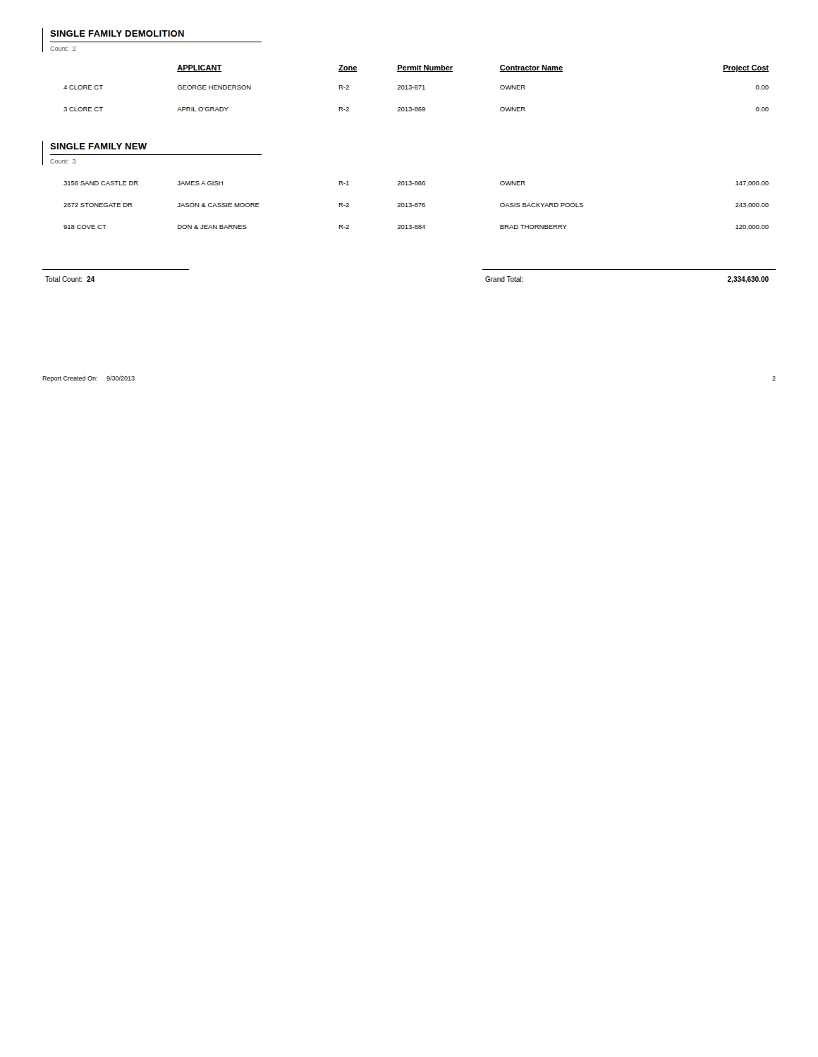SINGLE FAMILY DEMOLITION
Count: 2
| | APPLICANT | Zone | Permit Number | Contractor Name | Project Cost |
| --- | --- | --- | --- | --- | --- |
| 4 CLORE CT | GEORGE HENDERSON | R-2 | 2013-871 | OWNER | 0.00 |
| 3 CLORE CT | APRIL O'GRADY | R-2 | 2013-869 | OWNER | 0.00 |
SINGLE FAMILY NEW
Count: 3
| 3156 SAND CASTLE DR | JAMES A GISH | R-1 | 2013-866 | OWNER | 147,000.00 |
| 2672 STONEGATE DR | JASON & CASSIE MOORE | R-2 | 2013-876 | OASIS BACKYARD POOLS | 243,000.00 |
| 918 COVE CT | DON & JEAN BARNES | R-2 | 2013-884 | BRAD THORNBERRY | 120,000.00 |
| Total Count: 24 | | Grand Total: | 2,334,630.00 |
Report Created On: 9/30/2013
2